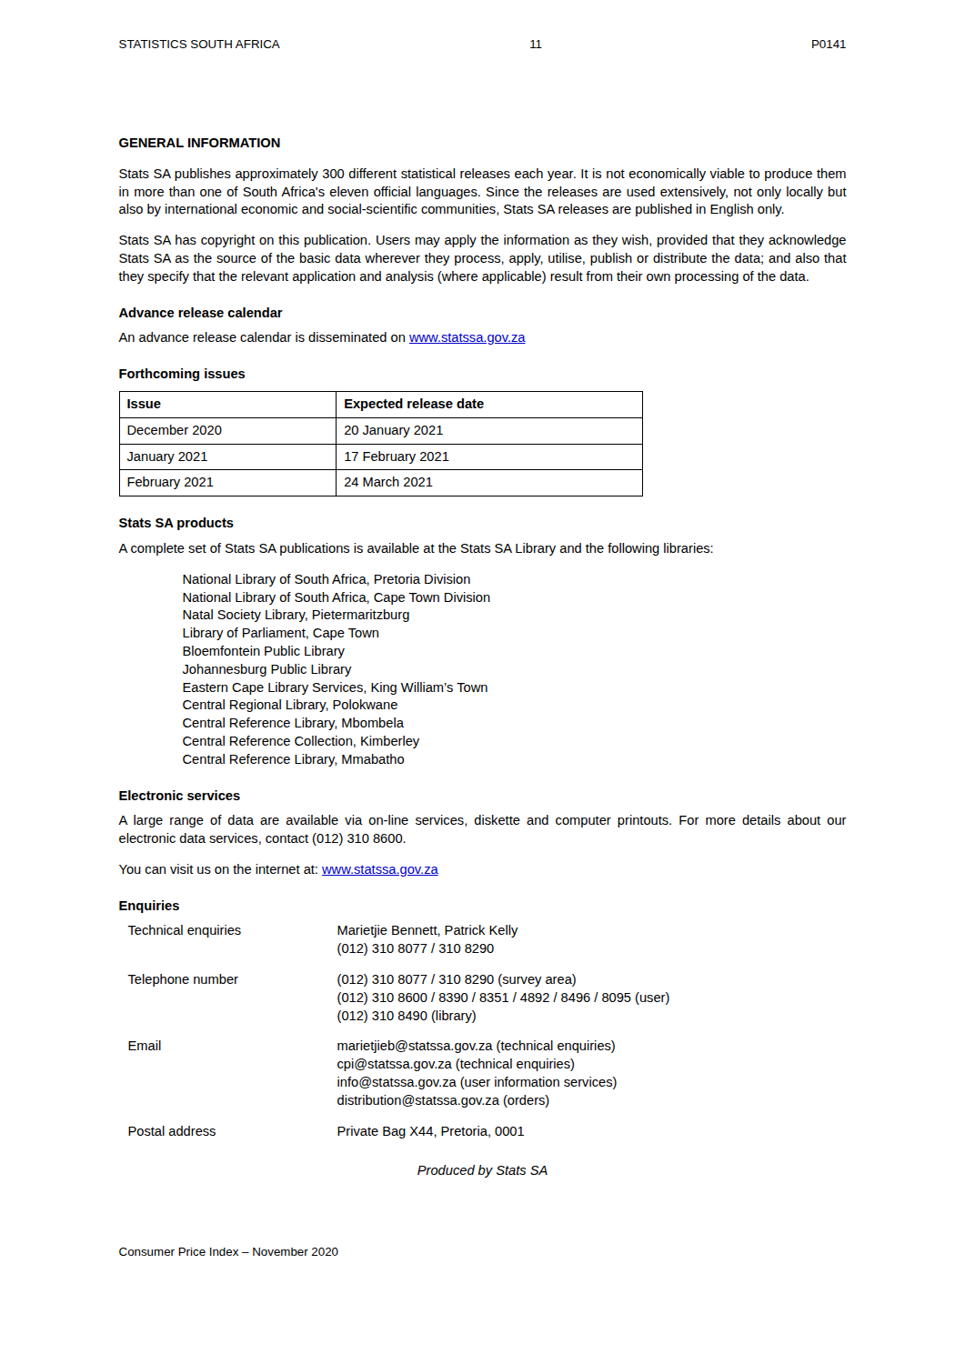STATISTICS SOUTH AFRICA
11
P0141
GENERAL INFORMATION
Stats SA publishes approximately 300 different statistical releases each year. It is not economically viable to produce them in more than one of South Africa's eleven official languages. Since the releases are used extensively, not only locally but also by international economic and social-scientific communities, Stats SA releases are published in English only.
Stats SA has copyright on this publication. Users may apply the information as they wish, provided that they acknowledge Stats SA as the source of the basic data wherever they process, apply, utilise, publish or distribute the data; and also that they specify that the relevant application and analysis (where applicable) result from their own processing of the data.
Advance release calendar
An advance release calendar is disseminated on www.statssa.gov.za
Forthcoming issues
| Issue | Expected release date |
| --- | --- |
| December 2020 | 20 January 2021 |
| January 2021 | 17 February 2021 |
| February 2021 | 24 March 2021 |
Stats SA products
A complete set of Stats SA publications is available at the Stats SA Library and the following libraries:
National Library of South Africa, Pretoria Division
National Library of South Africa, Cape Town Division
Natal Society Library, Pietermaritzburg
Library of Parliament, Cape Town
Bloemfontein Public Library
Johannesburg Public Library
Eastern Cape Library Services, King William’s Town
Central Regional Library, Polokwane
Central Reference Library, Mbombela
Central Reference Collection, Kimberley
Central Reference Library, Mmabatho
Electronic services
A large range of data are available via on-line services, diskette and computer printouts. For more details about our electronic data services, contact (012) 310 8600.
You can visit us on the internet at: www.statssa.gov.za
Enquiries
| Technical enquiries | Marietjie Bennett, Patrick Kelly (012) 310 8077 / 310 8290 |
| Telephone number | (012) 310 8077 / 310 8290 (survey area) (012) 310 8600 / 8390 / 8351 / 4892 / 8496 / 8095 (user) (012) 310 8490 (library) |
| Email | marietjieb@statssa.gov.za (technical enquiries) cpi@statssa.gov.za (technical enquiries) info@statssa.gov.za (user information services) distribution@statssa.gov.za (orders) |
| Postal address | Private Bag X44, Pretoria, 0001 |
Produced by Stats SA
Consumer Price Index – November 2020